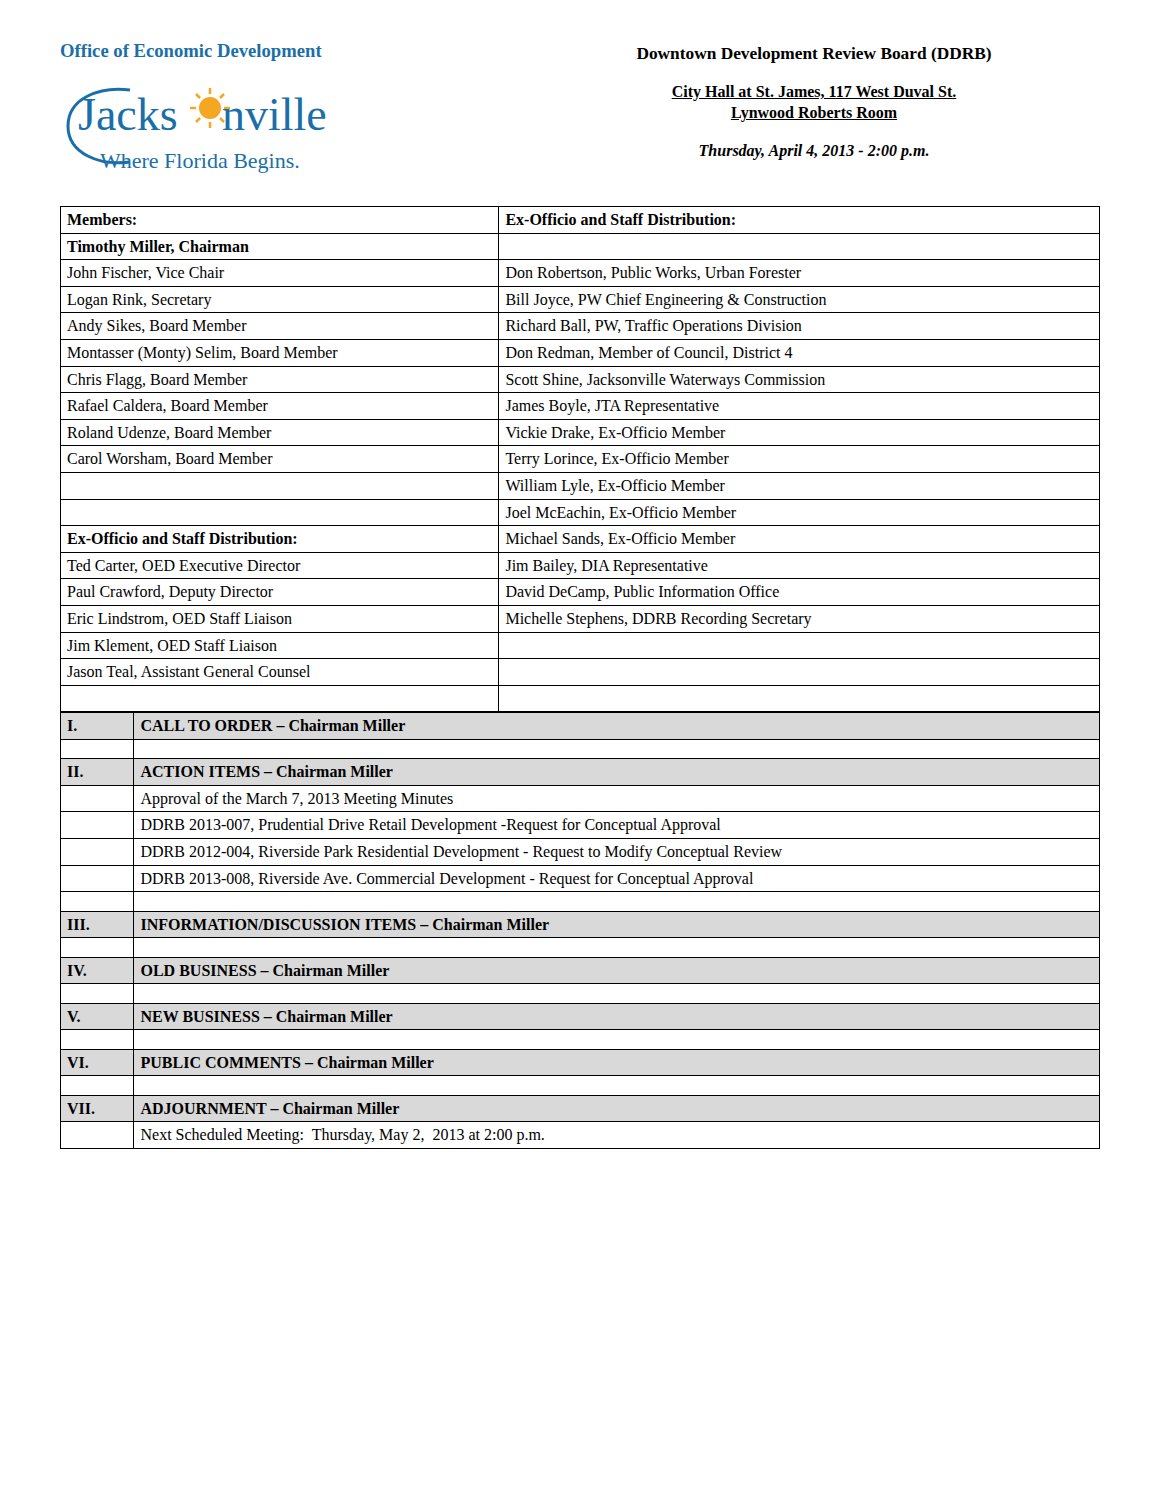Office of Economic Development
Jacks nville Where Florida Begins.
Downtown Development Review Board (DDRB)
City Hall at St. James, 117 West Duval St.
Lynwood Roberts Room
Thursday, April 4, 2013 - 2:00 p.m.
| Members: | Ex-Officio and Staff Distribution: |
| Timothy Miller, Chairman | |
| John Fischer, Vice Chair | Don Robertson, Public Works, Urban Forester |
| Logan Rink, Secretary | Bill Joyce, PW Chief Engineering & Construction |
| Andy Sikes, Board Member | Richard Ball, PW, Traffic Operations Division |
| Montasser (Monty) Selim, Board Member | Don Redman, Member of Council, District 4 |
| Chris Flagg, Board Member | Scott Shine, Jacksonville Waterways Commission |
| Rafael Caldera, Board Member | James Boyle, JTA Representative |
| Roland Udenze, Board Member | Vickie Drake, Ex-Officio Member |
| Carol Worsham, Board Member | Terry Lorince, Ex-Officio Member |
| | William Lyle, Ex-Officio Member |
| | Joel McEachin, Ex-Officio Member |
| Ex-Officio and Staff Distribution: | Michael Sands, Ex-Officio Member |
| Ted Carter, OED Executive Director | Jim Bailey, DIA Representative |
| Paul Crawford, Deputy Director | David DeCamp, Public Information Office |
| Eric Lindstrom, OED Staff Liaison | Michelle Stephens, DDRB Recording Secretary |
| Jim Klement, OED Staff Liaison | |
| Jason Teal, Assistant General Counsel | |
| I. | CALL TO ORDER – Chairman Miller |
| II. | ACTION ITEMS – Chairman Miller |
| | Approval of the March 7, 2013 Meeting Minutes |
| | DDRB 2013-007, Prudential Drive Retail Development -Request for Conceptual Approval |
| | DDRB 2012-004, Riverside Park Residential Development - Request to Modify Conceptual Review |
| | DDRB 2013-008, Riverside Ave. Commercial Development - Request for Conceptual Approval |
| III. | INFORMATION/DISCUSSION ITEMS – Chairman Miller |
| IV. | OLD BUSINESS – Chairman Miller |
| V. | NEW BUSINESS – Chairman Miller |
| VI. | PUBLIC COMMENTS – Chairman Miller |
| VII. | ADJOURNMENT – Chairman Miller |
| | Next Scheduled Meeting: Thursday, May 2, 2013 at 2:00 p.m. |